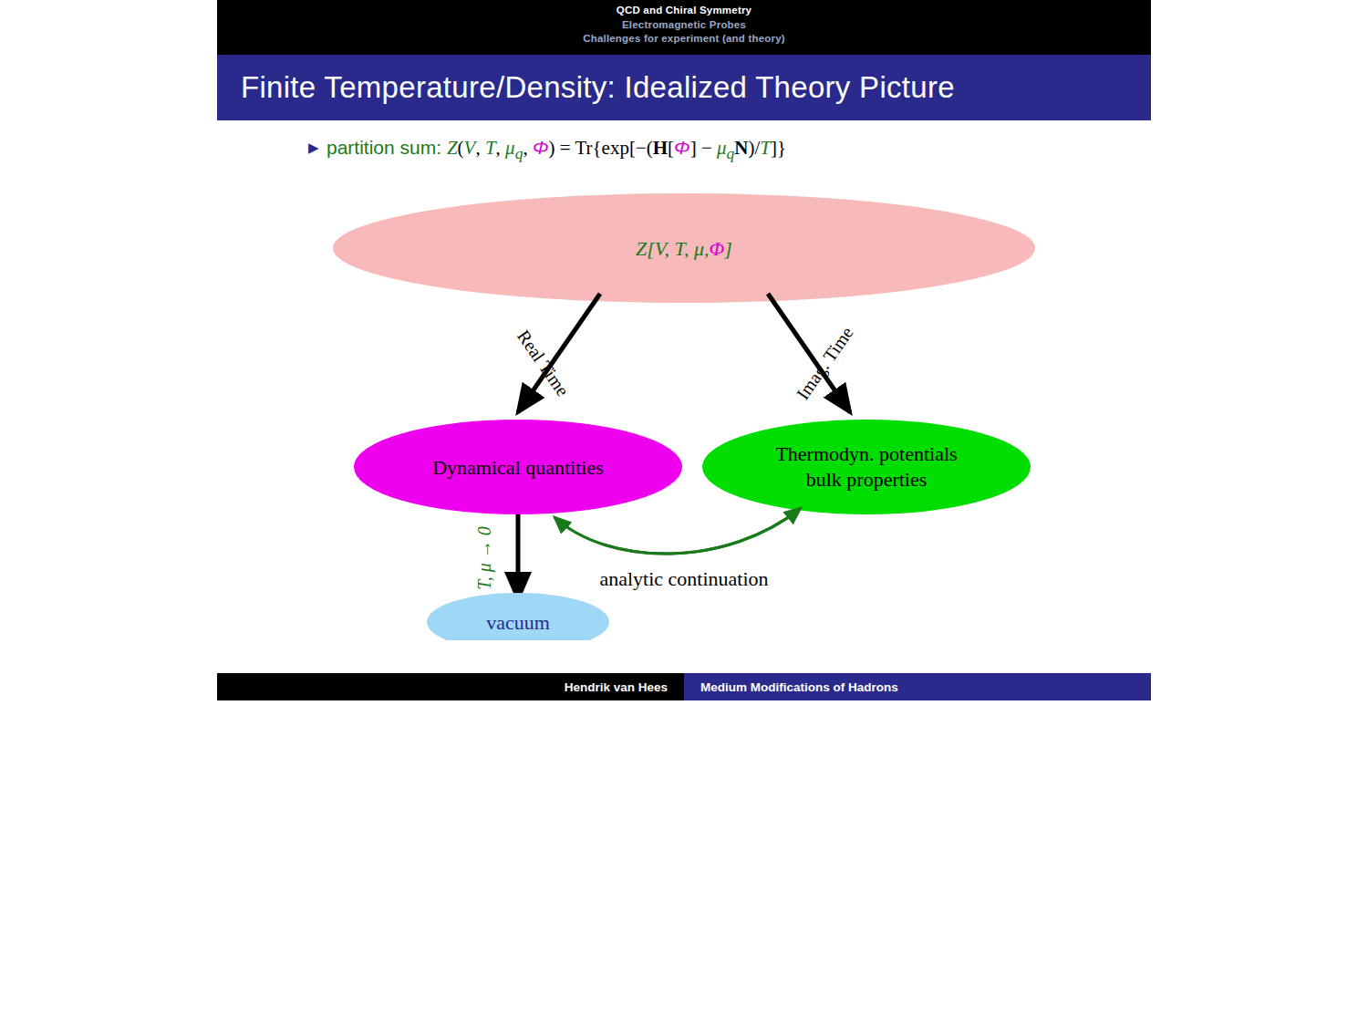QCD and Chiral Symmetry
Electromagnetic Probes
Challenges for experiment (and theory)
Finite Temperature/Density: Idealized Theory Picture
▶partition sum: Z(V, T, μq, Φ) = Tr{exp[−(H[Φ] − μq N)/T]}
Z[V, T, μ,Φ] Real Time Imag. Time Dynamical quantities Thermodyn. potentials bulk properties T, μ → 0 vacuum analytic continuation
Hendrik van Hees
Medium Modifications of Hadrons